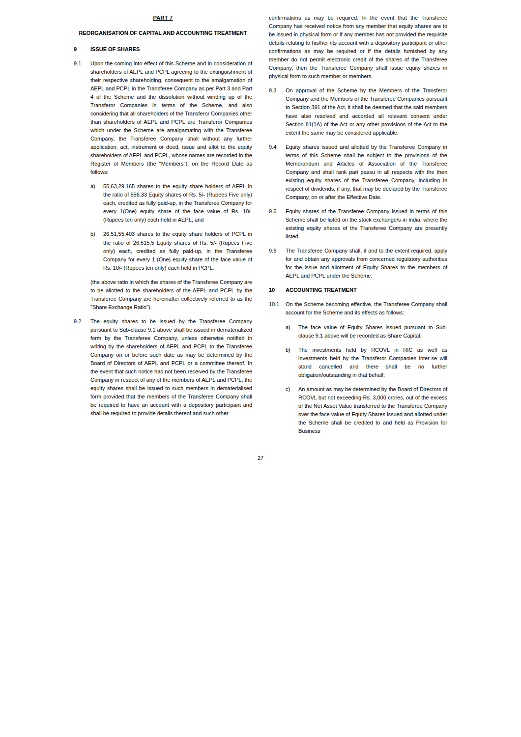PART 7
REORGANISATION OF CAPITAL AND ACCOUNTING TREATMENT
9
ISSUE OF SHARES
9.1
Upon the coming into effect of this Scheme and in consideration of shareholders of AEPL and PCPL agreeing to the extinguishment of their respective shareholding, consequent to the amalgamation of AEPL and PCPL in the Transferee Company as per Part 3 and Part 4 of the Scheme and the dissolution without winding up of the Transferor Companies in terms of the Scheme, and also considering that all shareholders of the Transferor Companies other than shareholders of AEPL and PCPL are Transferor Companies which under the Scheme are amalgamating with the Transferee Company, the Transferee Company shall without any further application, act, instrument or deed, issue and allot to the equity shareholders of AEPL and PCPL, whose names are recorded in the Register of Members (the "Members"), on the Record Date as follows:
a)
55,63,29,165 shares to the equity share holders of AEPL in the ratio of 556.33 Equity shares of Rs. 5/- (Rupees Five only) each, credited as fully paid-up, in the Transferee Company for every 1(One) equity share of the face value of Rs. 10/- (Rupees ten only) each held in AEPL; and
b)
26,51,55,403 shares to the equity share holders of PCPL in the ratio of 26,515.5 Equity shares of Rs. 5/- (Rupees Five only) each, credited as fully paid-up, in the Transferee Company for every 1 (One) equity share of the face value of Rs. 10/- (Rupees ten only) each held in PCPL.
(the above ratio in which the shares of the Transferee Company are to be allotted to the shareholders of the AEPL and PCPL by the Transferee Company are hereinafter collectively referred to as the "Share Exchange Ratio").
9.2
The equity shares to be issued by the Transferee Company pursuant to Sub-clause 9.1 above shall be issued in dematerialized form by the Transferee Company, unless otherwise notified in writing by the shareholders of AEPL and PCPL to the Transferee Company on or before such date as may be determined by the Board of Directors of AEPL and PCPL or a committee thereof. In the event that such notice has not been received by the Transferee Company in respect of any of the members of AEPL and PCPL, the equity shares shall be issued to such members in dematerialised form provided that the members of the Transferee Company shall be required to have an account with a depository participant and shall be required to provide details thereof and such other
confirmations as may be required. In the event that the Transferee Company has received notice from any member that equity shares are to be issued in physical form or if any member has not provided the requisite details relating to his/her /its account with a depository participant or other confirmations as may be required or if the details furnished by any member do not permit electronic credit of the shares of the Transferee Company, then the Transferee Company shall issue equity shares in physical form to such member or members.
9.3
On approval of the Scheme by the Members of the Transferor Company and the Members of the Transferee Companies pursuant to Section 391 of the Act, it shall be deemed that the said members have also resolved and accorded all relevant consent under Section 81(1A) of the Act or any other provisions of the Act to the extent the same may be considered applicable.
9.4
Equity shares issued and allotted by the Transferee Company in terms of this Scheme shall be subject to the provisions of the Memorandum and Articles of Association of the Transferee Company and shall rank pari passu in all respects with the then existing equity shares of the Transferee Company, including in respect of dividends, if any, that may be declared by the Transferee Company, on or after the Effective Date.
9.5
Equity shares of the Transferee Company issued in terms of this Scheme shall be listed on the stock exchange/s in India, where the existing equity shares of the Transferee Company are presently listed.
9.6
The Transferee Company shall, if and to the extent required, apply for and obtain any approvals from concerned regulatory authorities for the issue and allotment of Equity Shares to the members of AEPL and PCPL under the Scheme.
10
ACCOUNTING TREATMENT
10.1
On the Scheme becoming effective, the Transferee Company shall account for the Scheme and its effects as follows:
a)
The face value of Equity Shares issued pursuant to Sub-clause 9.1 above will be recorded as Share Capital;
b)
The investments held by RCOVL in RIC as well as investments held by the Transferor Companies inter-se will stand cancelled and there shall be no further obligation/outstanding in that behalf;
c)
An amount as may be determined by the Board of Directors of RCOVL but not exceeding Rs. 3,000 crores, out of the excess of the Net Asset Value transferred to the Transferee Company over the face value of Equity Shares issued and allotted under the Scheme shall be credited to and held as Provision for Business
27